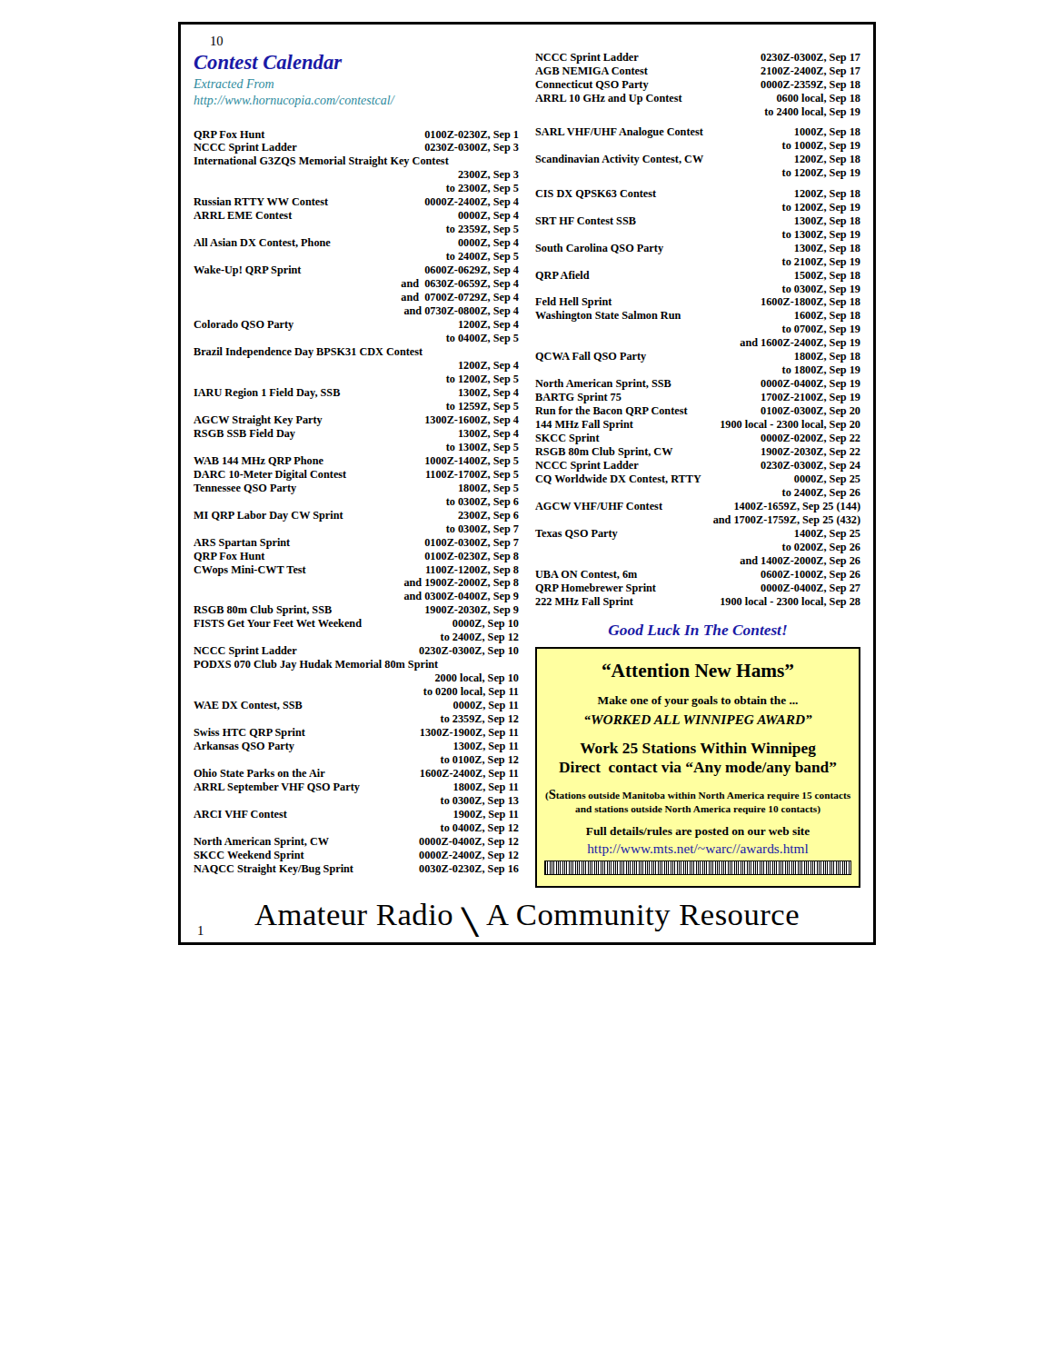10
Contest Calendar
Extracted From
http://www.hornucopia.com/contestcal/
| QRP Fox Hunt | 0100Z-0230Z, Sep 1 |
| NCCC Sprint Ladder | 0230Z-0300Z, Sep 3 |
| International G3ZQS Memorial Straight Key Contest |
| | 2300Z, Sep 3 |
| | to 2300Z, Sep 5 |
| Russian RTTY WW Contest | 0000Z-2400Z, Sep 4 |
| ARRL EME Contest | 0000Z, Sep 4 |
| | to 2359Z, Sep 5 |
| All Asian DX Contest, Phone | 0000Z, Sep 4 |
| | to 2400Z, Sep 5 |
| Wake-Up! QRP Sprint | 0600Z-0629Z, Sep 4 |
| | and 0630Z-0659Z, Sep 4 |
| | and 0700Z-0729Z, Sep 4 |
| | and 0730Z-0800Z, Sep 4 |
| Colorado QSO Party | 1200Z, Sep 4 |
| | to 0400Z, Sep 5 |
| Brazil Independence Day BPSK31 CDX Contest |
| | 1200Z, Sep 4 |
| | to 1200Z, Sep 5 |
| IARU Region 1 Field Day, SSB | 1300Z, Sep 4 |
| | to 1259Z, Sep 5 |
| AGCW Straight Key Party | 1300Z-1600Z, Sep 4 |
| RSGB SSB Field Day | 1300Z, Sep 4 |
| | to 1300Z, Sep 5 |
| WAB 144 MHz QRP Phone | 1000Z-1400Z, Sep 5 |
| DARC 10-Meter Digital Contest | 1100Z-1700Z, Sep 5 |
| Tennessee QSO Party | 1800Z, Sep 5 |
| | to 0300Z, Sep 6 |
| MI QRP Labor Day CW Sprint | 2300Z, Sep 6 |
| | to 0300Z, Sep 7 |
| ARS Spartan Sprint | 0100Z-0300Z, Sep 7 |
| QRP Fox Hunt | 0100Z-0230Z, Sep 8 |
| CWops Mini-CWT Test | 1100Z-1200Z, Sep 8 |
| | and 1900Z-2000Z, Sep 8 |
| | and 0300Z-0400Z, Sep 9 |
| RSGB 80m Club Sprint, SSB | 1900Z-2030Z, Sep 9 |
| FISTS Get Your Feet Wet Weekend | 0000Z, Sep 10 |
| | to 2400Z, Sep 12 |
| NCCC Sprint Ladder | 0230Z-0300Z, Sep 10 |
| PODXS 070 Club Jay Hudak Memorial 80m Sprint |
| | 2000 local, Sep 10 |
| | to 0200 local, Sep 11 |
| WAE DX Contest, SSB | 0000Z, Sep 11 |
| | to 2359Z, Sep 12 |
| Swiss HTC QRP Sprint | 1300Z-1900Z, Sep 11 |
| Arkansas QSO Party | 1300Z, Sep 11 |
| | to 0100Z, Sep 12 |
| Ohio State Parks on the Air | 1600Z-2400Z, Sep 11 |
| ARRL September VHF QSO Party | 1800Z, Sep 11 |
| | to 0300Z, Sep 13 |
| ARCI VHF Contest | 1900Z, Sep 11 |
| | to 0400Z, Sep 12 |
| North American Sprint, CW | 0000Z-0400Z, Sep 12 |
| SKCC Weekend Sprint | 0000Z-2400Z, Sep 12 |
| NAQCC Straight Key/Bug Sprint | 0030Z-0230Z, Sep 16 |
| NCCC Sprint Ladder | 0230Z-0300Z, Sep 17 |
| AGB NEMIGA Contest | 2100Z-2400Z, Sep 17 |
| Connecticut QSO Party | 0000Z-2359Z, Sep 18 |
| ARRL 10 GHz and Up Contest | 0600 local, Sep 18 |
| | to 2400 local, Sep 19 |
| SARL VHF/UHF Analogue Contest | 1000Z, Sep 18 |
| | to 1000Z, Sep 19 |
| Scandinavian Activity Contest, CW | 1200Z, Sep 18 |
| | to 1200Z, Sep 19 |
| CIS DX QPSK63 Contest | 1200Z, Sep 18 |
| | to 1200Z, Sep 19 |
| SRT HF Contest SSB | 1300Z, Sep 18 |
| | to 1300Z, Sep 19 |
| South Carolina QSO Party | 1300Z, Sep 18 |
| | to 2100Z, Sep 19 |
| QRP Afield | 1500Z, Sep 18 |
| | to 0300Z, Sep 19 |
| Feld Hell Sprint | 1600Z-1800Z, Sep 18 |
| Washington State Salmon Run | 1600Z, Sep 18 |
| | to 0700Z, Sep 19 |
| | and 1600Z-2400Z, Sep 19 |
| QCWA Fall QSO Party | 1800Z, Sep 18 |
| | to 1800Z, Sep 19 |
| North American Sprint, SSB | 0000Z-0400Z, Sep 19 |
| BARTG Sprint 75 | 1700Z-2100Z, Sep 19 |
| Run for the Bacon QRP Contest | 0100Z-0300Z, Sep 20 |
| 144 MHz Fall Sprint | 1900 local - 2300 local, Sep 20 |
| SKCC Sprint | 0000Z-0200Z, Sep 22 |
| RSGB 80m Club Sprint, CW | 1900Z-2030Z, Sep 22 |
| NCCC Sprint Ladder | 0230Z-0300Z, Sep 24 |
| CQ Worldwide DX Contest, RTTY | 0000Z, Sep 25 |
| | to 2400Z, Sep 26 |
| AGCW VHF/UHF Contest | 1400Z-1659Z, Sep 25 (144) |
| | and 1700Z-1759Z, Sep 25 (432) |
| Texas QSO Party | 1400Z, Sep 25 |
| | to 0200Z, Sep 26 |
| | and 1400Z-2000Z, Sep 26 |
| UBA ON Contest, 6m | 0600Z-1000Z, Sep 26 |
| QRP Homebrewer Sprint | 0000Z-0400Z, Sep 27 |
| 222 MHz Fall Sprint | 1900 local - 2300 local, Sep 28 |
Good Luck In The Contest!
“Attention New Hams”
Make one of your goals to obtain the ...
“WORKED ALL WINNIPEG AWARD”
Work 25 Stations Within Winnipeg
Direct contact via “Any mode/any band”
(Stations outside Manitoba within North America require 15 contacts and stations outside North America require 10 contacts)
Full details/rules are posted on our web site
http://www.mts.net/~warc//awards.html
Amateur Radio ╲ A Community Resource
1